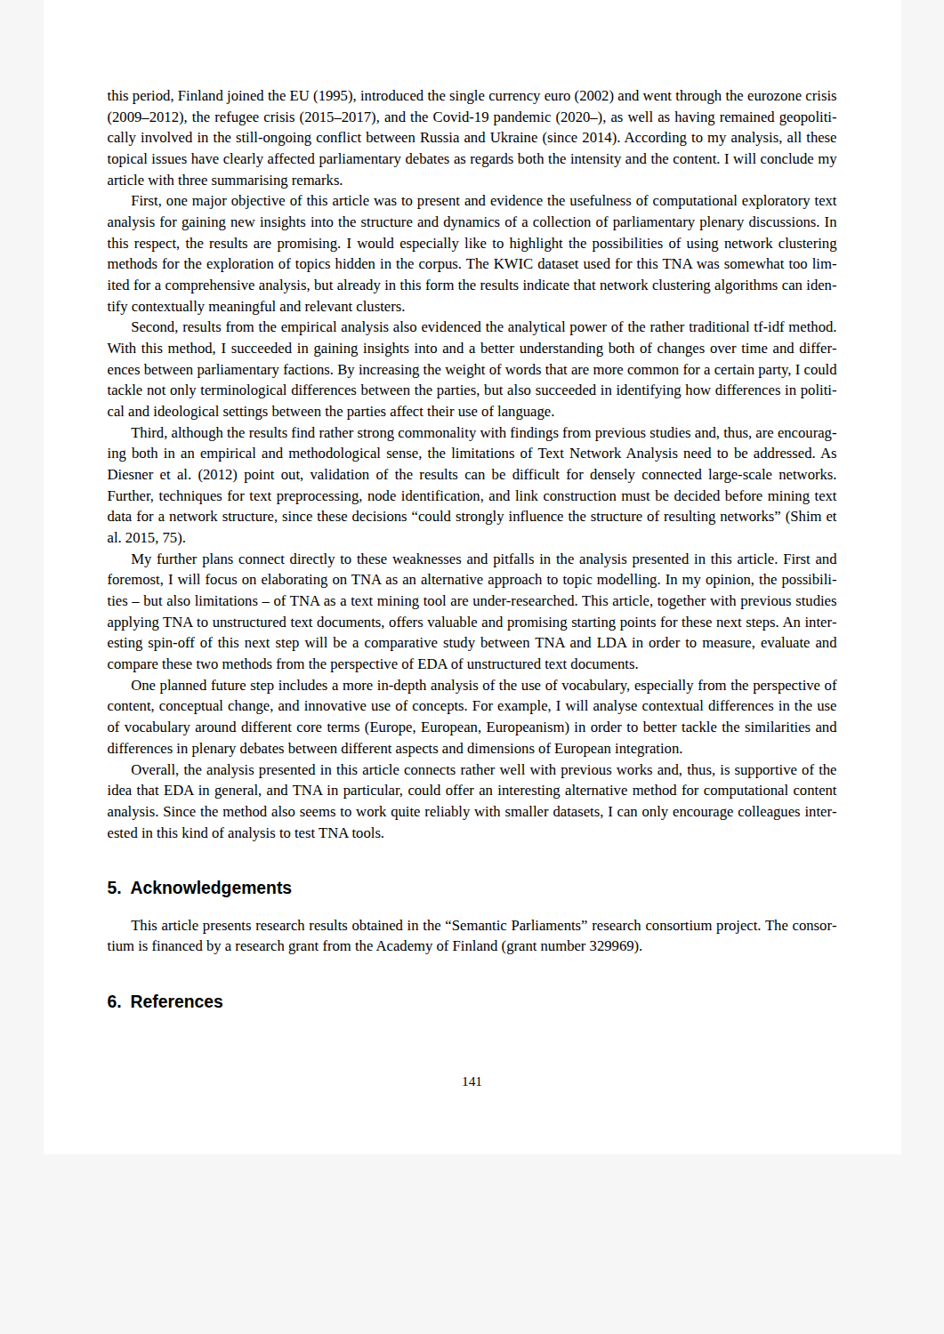this period, Finland joined the EU (1995), introduced the single currency euro (2002) and went through the eurozone crisis (2009–2012), the refugee crisis (2015–2017), and the Covid-19 pandemic (2020–), as well as having remained geopolitically involved in the still-ongoing conflict between Russia and Ukraine (since 2014). According to my analysis, all these topical issues have clearly affected parliamentary debates as regards both the intensity and the content. I will conclude my article with three summarising remarks.
First, one major objective of this article was to present and evidence the usefulness of computational exploratory text analysis for gaining new insights into the structure and dynamics of a collection of parliamentary plenary discussions. In this respect, the results are promising. I would especially like to highlight the possibilities of using network clustering methods for the exploration of topics hidden in the corpus. The KWIC dataset used for this TNA was somewhat too limited for a comprehensive analysis, but already in this form the results indicate that network clustering algorithms can identify contextually meaningful and relevant clusters.
Second, results from the empirical analysis also evidenced the analytical power of the rather traditional tf-idf method. With this method, I succeeded in gaining insights into and a better understanding both of changes over time and differences between parliamentary factions. By increasing the weight of words that are more common for a certain party, I could tackle not only terminological differences between the parties, but also succeeded in identifying how differences in political and ideological settings between the parties affect their use of language.
Third, although the results find rather strong commonality with findings from previous studies and, thus, are encouraging both in an empirical and methodological sense, the limitations of Text Network Analysis need to be addressed. As Diesner et al. (2012) point out, validation of the results can be difficult for densely connected large-scale networks. Further, techniques for text preprocessing, node identification, and link construction must be decided before mining text data for a network structure, since these decisions “could strongly influence the structure of resulting networks” (Shim et al. 2015, 75).
My further plans connect directly to these weaknesses and pitfalls in the analysis presented in this article. First and foremost, I will focus on elaborating on TNA as an alternative approach to topic modelling. In my opinion, the possibilities – but also limitations – of TNA as a text mining tool are under-researched. This article, together with previous studies applying TNA to unstructured text documents, offers valuable and promising starting points for these next steps. An interesting spin-off of this next step will be a comparative study between TNA and LDA in order to measure, evaluate and compare these two methods from the perspective of EDA of unstructured text documents.
One planned future step includes a more in-depth analysis of the use of vocabulary, especially from the perspective of content, conceptual change, and innovative use of concepts. For example, I will analyse contextual differences in the use of vocabulary around different core terms (Europe, European, Europeanism) in order to better tackle the similarities and differences in plenary debates between different aspects and dimensions of European integration.
Overall, the analysis presented in this article connects rather well with previous works and, thus, is supportive of the idea that EDA in general, and TNA in particular, could offer an interesting alternative method for computational content analysis. Since the method also seems to work quite reliably with smaller datasets, I can only encourage colleagues interested in this kind of analysis to test TNA tools.
5. Acknowledgements
This article presents research results obtained in the “Semantic Parliaments” research consortium project. The consortium is financed by a research grant from the Academy of Finland (grant number 329969).
6. References
141